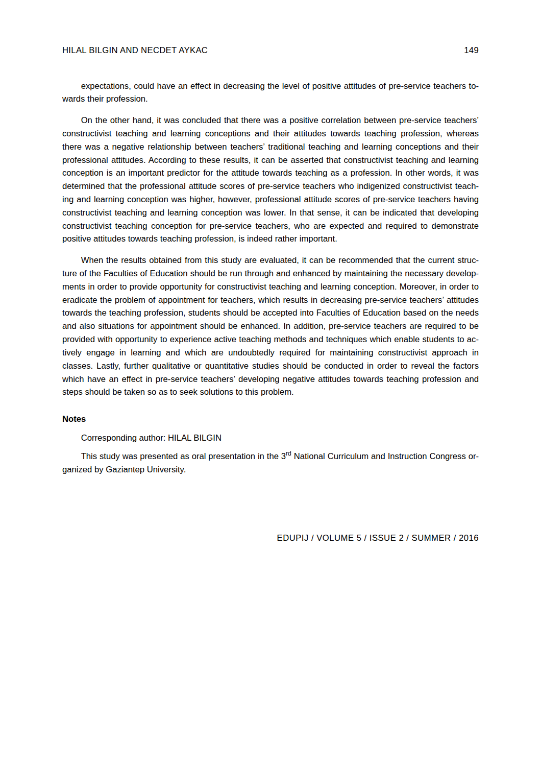Hilal Bilgin and Necdet Aykac 149
expectations, could have an effect in decreasing the level of positive attitudes of pre-service teachers towards their profession.
On the other hand, it was concluded that there was a positive correlation between pre-service teachers’ constructivist teaching and learning conceptions and their attitudes towards teaching profession, whereas there was a negative relationship between teachers’ traditional teaching and learning conceptions and their professional attitudes. According to these results, it can be asserted that constructivist teaching and learning conception is an important predictor for the attitude towards teaching as a profession. In other words, it was determined that the professional attitude scores of pre-service teachers who indigenized constructivist teaching and learning conception was higher, however, professional attitude scores of pre-service teachers having constructivist teaching and learning conception was lower. In that sense, it can be indicated that developing constructivist teaching conception for pre-service teachers, who are expected and required to demonstrate positive attitudes towards teaching profession, is indeed rather important.
When the results obtained from this study are evaluated, it can be recommended that the current structure of the Faculties of Education should be run through and enhanced by maintaining the necessary developments in order to provide opportunity for constructivist teaching and learning conception. Moreover, in order to eradicate the problem of appointment for teachers, which results in decreasing pre-service teachers’ attitudes towards the teaching profession, students should be accepted into Faculties of Education based on the needs and also situations for appointment should be enhanced. In addition, pre-service teachers are required to be provided with opportunity to experience active teaching methods and techniques which enable students to actively engage in learning and which are undoubtedly required for maintaining constructivist approach in classes. Lastly, further qualitative or quantitative studies should be conducted in order to reveal the factors which have an effect in pre-service teachers’ developing negative attitudes towards teaching profession and steps should be taken so as to seek solutions to this problem.
Notes
Corresponding author: HILAL BILGIN
This study was presented as oral presentation in the 3rd National Curriculum and Instruction Congress organized by Gaziantep University.
EDUPIJ / VOLUME 5 / ISSUE 2 / SUMMER / 2016